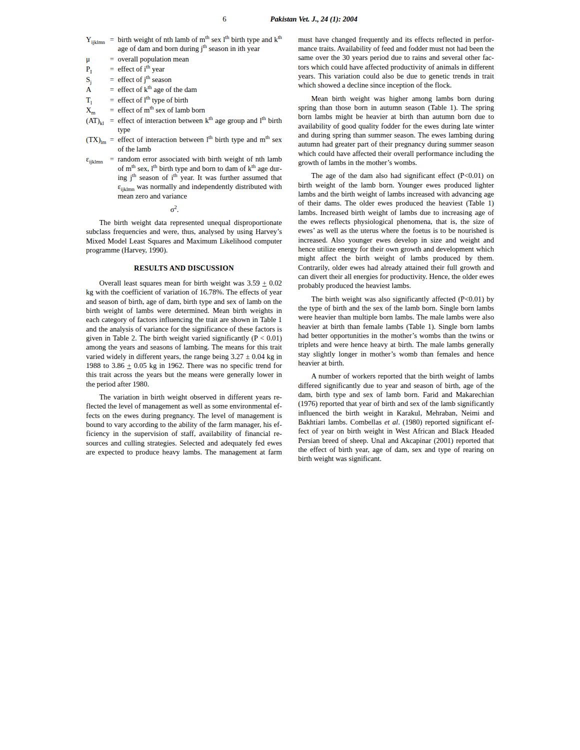6 Pakistan Vet. J., 24 (1): 2004
Yijklmn
=
birth weight of nth lamb of mth sex lth birth type and kth age of dam and born during jth season in ith year
μ
=
overall population mean
PI
=
effect of ith year
Sj
=
effect of jth season
A
=
effect of kth age of the dam
Tl
=
effect of lth type of birth
Xm
=
effect of mth sex of lamb born
(AT)kl
=
effect of interaction between kth age group and lth birth type
(TX)lm
=
effect of interaction between lth birth type and mth sex of the lamb
εijklmn
=
random error associated with birth weight of nth lamb of mth sex, lth birth type and born to dam of kth age during jth season of ith year. It was further assumed that εijklmn was normally and independently distributed with mean zero and variance
σ2.
The birth weight data represented unequal disproportionate subclass frequencies and were, thus, analysed by using Harvey’s Mixed Model Least Squares and Maximum Likelihood computer programme (Harvey, 1990).
RESULTS AND DISCUSSION
Overall least squares mean for birth weight was 3.59 + 0.02 kg with the coefficient of variation of 16.78%. The effects of year and season of birth, age of dam, birth type and sex of lamb on the birth weight of lambs were determined. Mean birth weights in each category of factors influencing the trait are shown in Table 1 and the analysis of variance for the significance of these factors is given in Table 2. The birth weight varied significantly (P < 0.01) among the years and seasons of lambing. The means for this trait varied widely in different years, the range being 3.27 ± 0.04 kg in 1988 to 3.86 + 0.05 kg in 1962. There was no specific trend for this trait across the years but the means were generally lower in the period after 1980.
The variation in birth weight observed in different years reflected the level of management as well as some environmental effects on the ewes during pregnancy. The level of management is bound to vary according to the ability of the farm manager, his efficiency in the supervision of staff, availability of financial resources and culling strategies. Selected and adequately fed ewes are expected to produce heavy lambs. The management at farm must have changed frequently and its effects reflected in performance traits. Availability of feed and fodder must not had been the same over the 30 years period due to rains and several other factors which could have affected productivity of animals in different years. This variation could also be due to genetic trends in trait which showed a decline since inception of the flock.
Mean birth weight was higher among lambs born during spring than those born in autumn season (Table 1). The spring born lambs might be heavier at birth than autumn born due to availability of good quality fodder for the ewes during late winter and during spring than summer season. The ewes lambing during autumn had greater part of their pregnancy during summer season which could have affected their overall performance including the growth of lambs in the mother’s wombs.
The age of the dam also had significant effect (P<0.01) on birth weight of the lamb born. Younger ewes produced lighter lambs and the birth weight of lambs increased with advancing age of their dams. The older ewes produced the heaviest (Table 1) lambs. Increased birth weight of lambs due to increasing age of the ewes reflects physiological phenomena, that is, the size of ewes’ as well as the uterus where the foetus is to be nourished is increased. Also younger ewes develop in size and weight and hence utilize energy for their own growth and development which might affect the birth weight of lambs produced by them. Contrarily, older ewes had already attained their full growth and can divert their all energies for productivity. Hence, the older ewes probably produced the heaviest lambs.
The birth weight was also significantly affected (P<0.01) by the type of birth and the sex of the lamb born. Single born lambs were heavier than multiple born lambs. The male lambs were also heavier at birth than female lambs (Table 1). Single born lambs had better opportunities in the mother’s wombs than the twins or triplets and were hence heavy at birth. The male lambs generally stay slightly longer in mother’s womb than females and hence heavier at birth.
A number of workers reported that the birth weight of lambs differed significantly due to year and season of birth, age of the dam, birth type and sex of lamb born. Farid and Makarechian (1976) reported that year of birth and sex of the lamb significantly influenced the birth weight in Karakul, Mehraban, Neimi and Bakhtiari lambs. Combellas et al. (1980) reported significant effect of year on birth weight in West African and Black Headed Persian breed of sheep. Unal and Akcapinar (2001) reported that the effect of birth year, age of dam, sex and type of rearing on birth weight was significant.